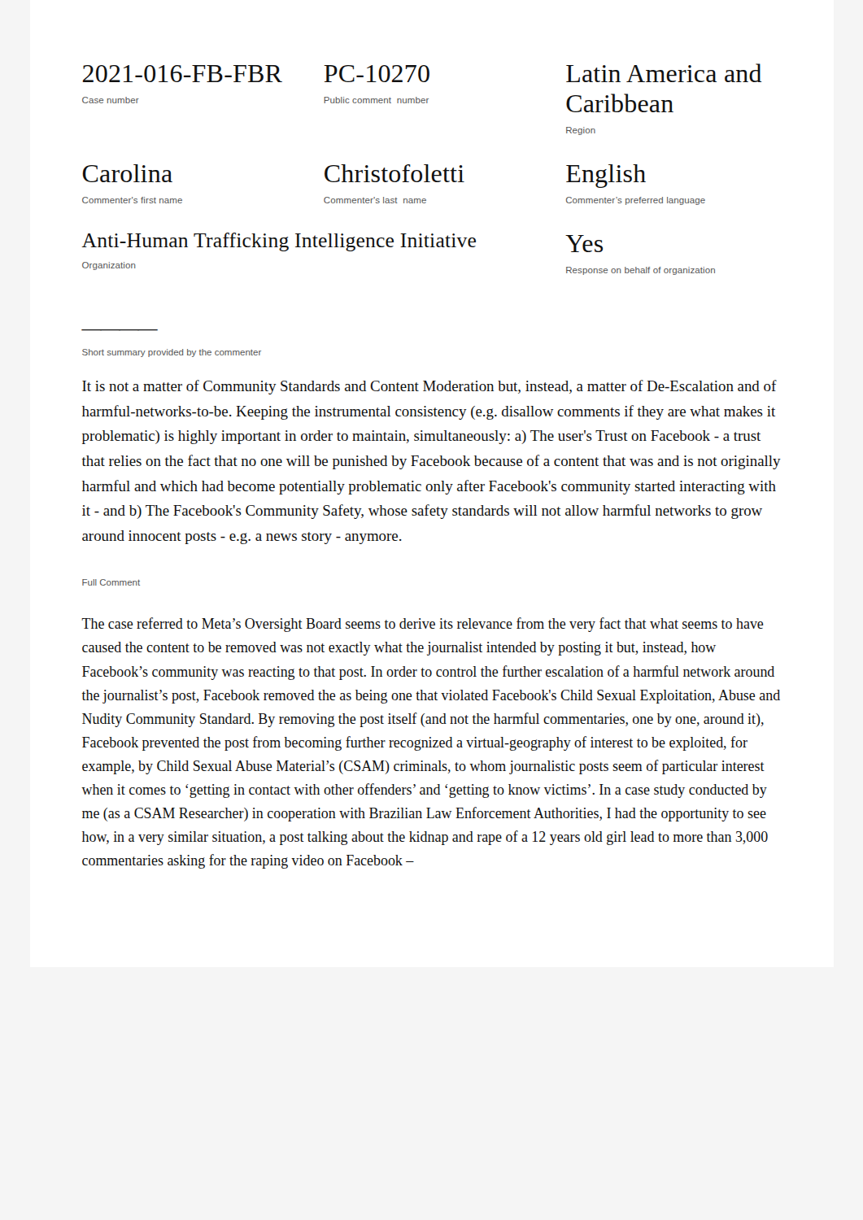2021-016-FB-FBR
Case number
PC-10270
Public comment number
Latin America and Caribbean
Region
Carolina
Commenter's first name
Christofoletti
Commenter's last name
English
Commenter’s preferred language
Anti-Human Trafficking Intelligence Initiative
Organization
Yes
Response on behalf of organization
————
Short summary provided by the commenter
It is not a matter of Community Standards and Content Moderation but, instead, a matter of De-Escalation and of harmful-networks-to-be. Keeping the instrumental consistency (e.g. disallow comments if they are what makes it problematic) is highly important in order to maintain, simultaneously: a) The user's Trust on Facebook - a trust that relies on the fact that no one will be punished by Facebook because of a content that was and is not originally harmful and which had become potentially problematic only after Facebook's community started interacting with it - and b) The Facebook's Community Safety, whose safety standards will not allow harmful networks to grow around innocent posts - e.g. a news story - anymore.
Full Comment
The case referred to Meta’s Oversight Board seems to derive its relevance from the very fact that what seems to have caused the content to be removed was not exactly what the journalist intended by posting it but, instead, how Facebook’s community was reacting to that post. In order to control the further escalation of a harmful network around the journalist’s post, Facebook removed the as being one that violated Facebook's Child Sexual Exploitation, Abuse and Nudity Community Standard. By removing the post itself (and not the harmful commentaries, one by one, around it), Facebook prevented the post from becoming further recognized a virtual-geography of interest to be exploited, for example, by Child Sexual Abuse Material’s (CSAM) criminals, to whom journalistic posts seem of particular interest when it comes to ‘getting in contact with other offenders’ and ‘getting to know victims’. In a case study conducted by me (as a CSAM Researcher) in cooperation with Brazilian Law Enforcement Authorities, I had the opportunity to see how, in a very similar situation, a post talking about the kidnap and rape of a 12 years old girl lead to more than 3,000 commentaries asking for the raping video on Facebook –